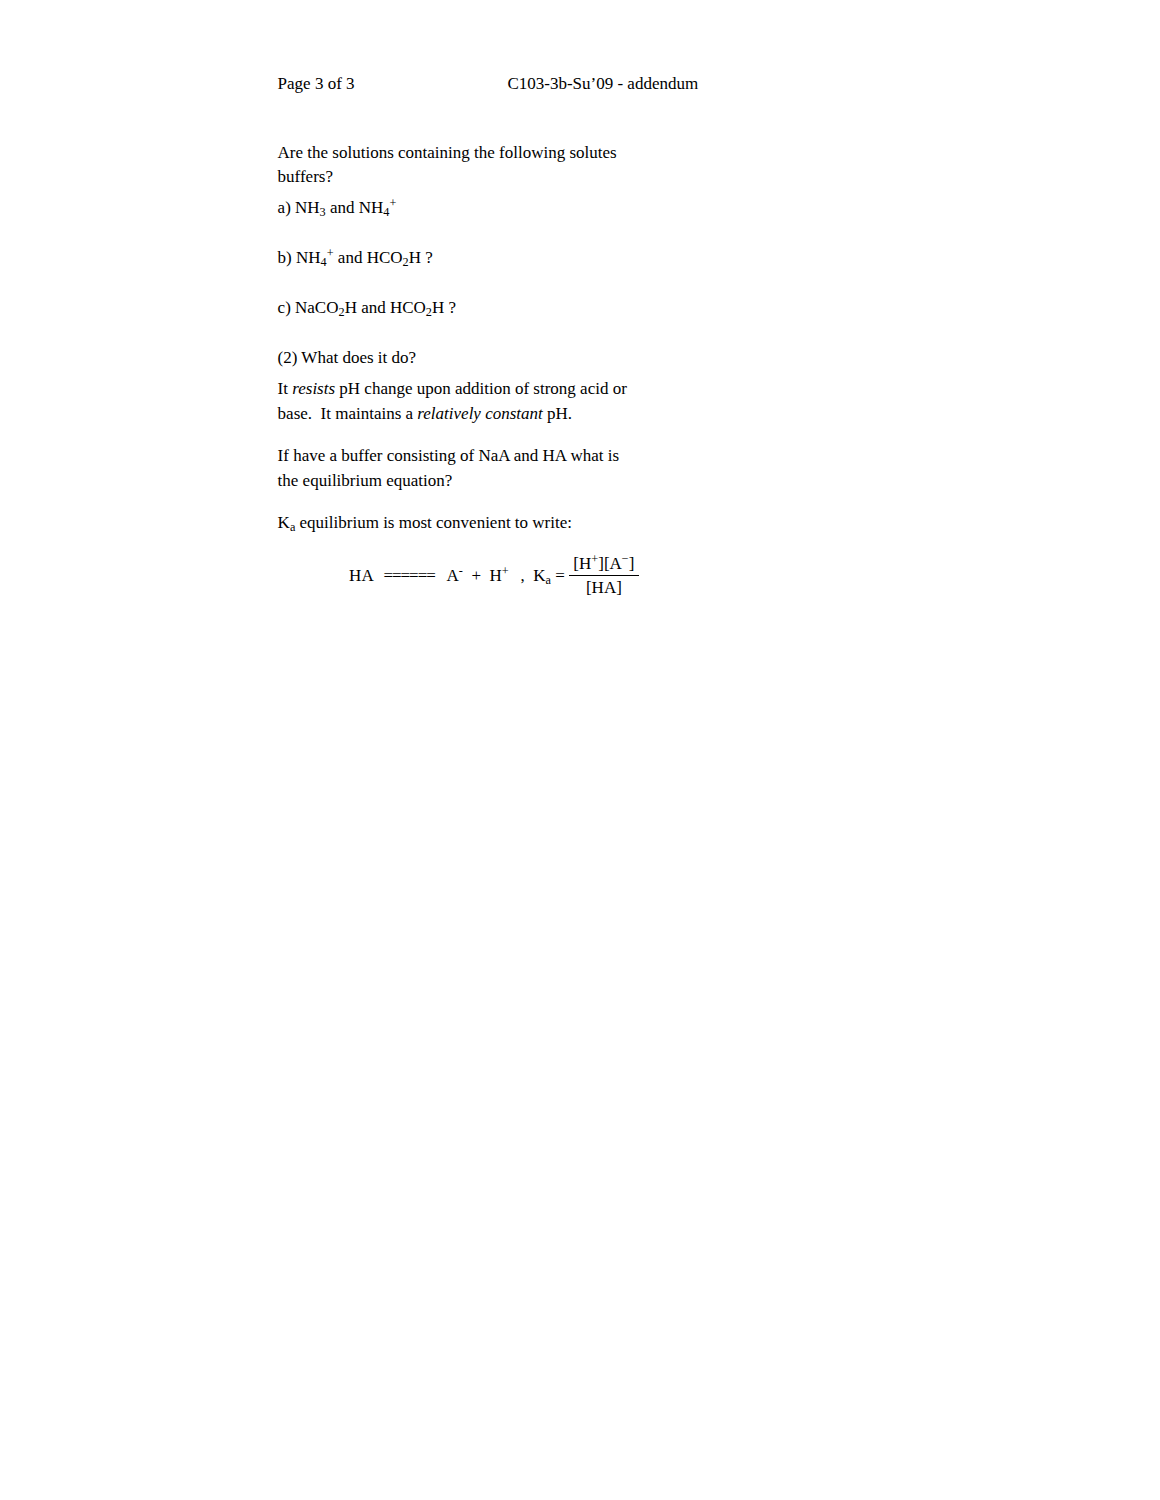Page 3 of 3
C103-3b-Su’09 - addendum
Are the solutions containing the following solutes
buffers?
a) NH3 and NH4+
b) NH4+ and HCO2H ?
c) NaCO2H and HCO2H ?
(2) What does it do?
It resists pH change upon addition of strong acid or
base. It maintains a relatively constant pH.
If have a buffer consisting of NaA and HA what is
the equilibrium equation?
Ka equilibrium is most convenient to write:
HA ====== A- + H+ , Ka = [H+][A−] [HA]